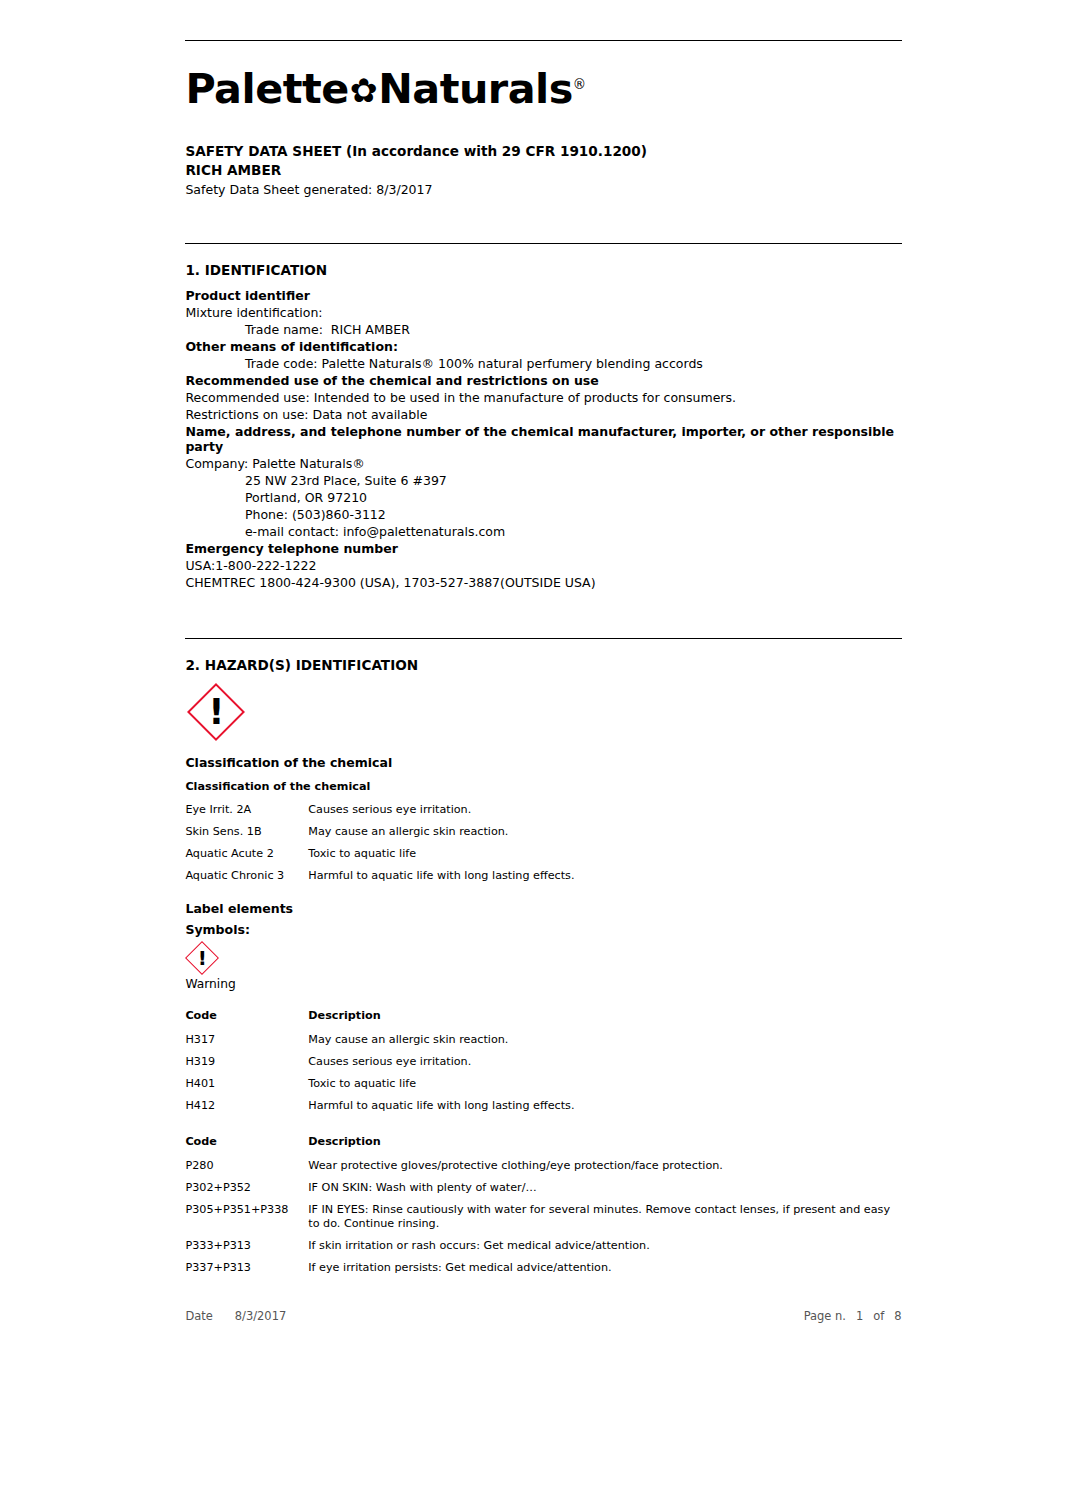Palette✿Naturals®
SAFETY DATA SHEET (In accordance with 29 CFR 1910.1200)
RICH AMBER
Safety Data Sheet generated: 8/3/2017
1. IDENTIFICATION
Product identifier
Mixture identification:
Trade name: RICH AMBER
Other means of identification:
Trade code: Palette Naturals® 100% natural perfumery blending accords
Recommended use of the chemical and restrictions on use
Recommended use: Intended to be used in the manufacture of products for consumers.
Restrictions on use: Data not available
Name, address, and telephone number of the chemical manufacturer, importer, or other responsible party
Company: Palette Naturals®
25 NW 23rd Place, Suite 6 #397
Portland, OR 97210
Phone: (503)860-3112
e-mail contact: info@palettenaturals.com
Emergency telephone number
USA:1-800-222-1222
CHEMTREC 1800-424-9300 (USA), 1703-527-3887(OUTSIDE USA)
2. HAZARD(S) IDENTIFICATION
!
Classification of the chemical
Classification of the chemical
| Eye Irrit. 2A | Causes serious eye irritation. |
| Skin Sens. 1B | May cause an allergic skin reaction. |
| Aquatic Acute 2 | Toxic to aquatic life |
| Aquatic Chronic 3 | Harmful to aquatic life with long lasting effects. |
Label elements
Symbols:
!
Warning
| Code | Description |
| H317 | May cause an allergic skin reaction. |
| H319 | Causes serious eye irritation. |
| H401 | Toxic to aquatic life |
| H412 | Harmful to aquatic life with long lasting effects. |
| Code | Description |
| P280 | Wear protective gloves/protective clothing/eye protection/face protection. |
| P302+P352 | IF ON SKIN: Wash with plenty of water/… |
| P305+P351+P338 | IF IN EYES: Rinse cautiously with water for several minutes. Remove contact lenses, if present and easy to do. Continue rinsing. |
| P333+P313 | If skin irritation or rash occurs: Get medical advice/attention. |
| P337+P313 | If eye irritation persists: Get medical advice/attention. |
Date 8/3/2017
Page n.1 of 8